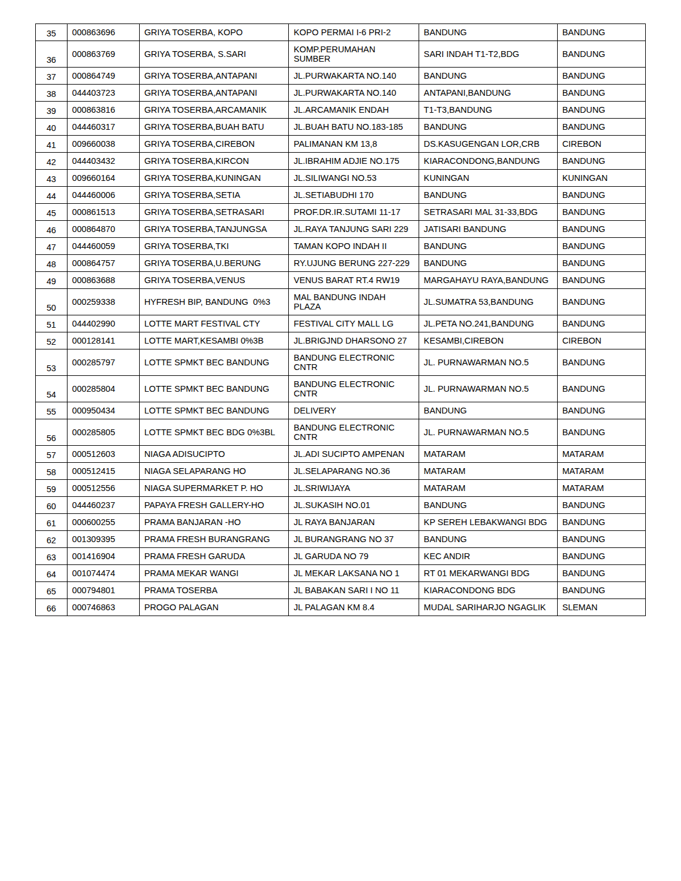| 35 | 000863696 | GRIYA TOSERBA, KOPO | KOPO PERMAI I-6 PRI-2 | BANDUNG | BANDUNG |
| 36 | 000863769 | GRIYA TOSERBA, S.SARI | KOMP.PERUMAHAN SUMBER | SARI INDAH T1-T2,BDG | BANDUNG |
| 37 | 000864749 | GRIYA TOSERBA,ANTAPANI | JL.PURWAKARTA NO.140 | BANDUNG | BANDUNG |
| 38 | 044403723 | GRIYA TOSERBA,ANTAPANI | JL.PURWAKARTA NO.140 | ANTAPANI,BANDUNG | BANDUNG |
| 39 | 000863816 | GRIYA TOSERBA,ARCAMANIK | JL.ARCAMANIK ENDAH | T1-T3,BANDUNG | BANDUNG |
| 40 | 044460317 | GRIYA TOSERBA,BUAH BATU | JL.BUAH BATU NO.183-185 | BANDUNG | BANDUNG |
| 41 | 009660038 | GRIYA TOSERBA,CIREBON | PALIMANAN KM 13,8 | DS.KASUGENGAN LOR,CRB | CIREBON |
| 42 | 044403432 | GRIYA TOSERBA,KIRCON | JL.IBRAHIM ADJIE NO.175 | KIARACONDONG,BANDUNG | BANDUNG |
| 43 | 009660164 | GRIYA TOSERBA,KUNINGAN | JL.SILIWANGI NO.53 | KUNINGAN | KUNINGAN |
| 44 | 044460006 | GRIYA TOSERBA,SETIA | JL.SETIABUDHI 170 | BANDUNG | BANDUNG |
| 45 | 000861513 | GRIYA TOSERBA,SETRASARI | PROF.DR.IR.SUTAMI 11-17 | SETRASARI MAL 31-33,BDG | BANDUNG |
| 46 | 000864870 | GRIYA TOSERBA,TANJUNGSA | JL.RAYA TANJUNG SARI 229 | JATISARI BANDUNG | BANDUNG |
| 47 | 044460059 | GRIYA TOSERBA,TKI | TAMAN KOPO INDAH II | BANDUNG | BANDUNG |
| 48 | 000864757 | GRIYA TOSERBA,U.BERUNG | RY.UJUNG BERUNG 227-229 | BANDUNG | BANDUNG |
| 49 | 000863688 | GRIYA TOSERBA,VENUS | VENUS BARAT RT.4 RW19 | MARGAHAYU RAYA,BANDUNG | BANDUNG |
| 50 | 000259338 | HYFRESH BIP, BANDUNG 0%3 | MAL BANDUNG INDAH PLAZA | JL.SUMATRA 53,BANDUNG | BANDUNG |
| 51 | 044402990 | LOTTE MART FESTIVAL CTY | FESTIVAL CITY MALL LG | JL.PETA NO.241,BANDUNG | BANDUNG |
| 52 | 000128141 | LOTTE MART,KESAMBI 0%3B | JL.BRIGJND DHARSONO 27 | KESAMBI,CIREBON | CIREBON |
| 53 | 000285797 | LOTTE SPMKT BEC BANDUNG | BANDUNG ELECTRONIC CNTR | JL. PURNAWARMAN NO.5 | BANDUNG |
| 54 | 000285804 | LOTTE SPMKT BEC BANDUNG | BANDUNG ELECTRONIC CNTR | JL. PURNAWARMAN NO.5 | BANDUNG |
| 55 | 000950434 | LOTTE SPMKT BEC BANDUNG | DELIVERY | BANDUNG | BANDUNG |
| 56 | 000285805 | LOTTE SPMKT BEC BDG 0%3BL | BANDUNG ELECTRONIC CNTR | JL. PURNAWARMAN NO.5 | BANDUNG |
| 57 | 000512603 | NIAGA ADISUCIPTO | JL.ADI SUCIPTO AMPENAN | MATARAM | MATARAM |
| 58 | 000512415 | NIAGA SELAPARANG HO | JL.SELAPARANG NO.36 | MATARAM | MATARAM |
| 59 | 000512556 | NIAGA SUPERMARKET P. HO | JL.SRIWIJAYA | MATARAM | MATARAM |
| 60 | 044460237 | PAPAYA FRESH GALLERY-HO | JL.SUKASIH NO.01 | BANDUNG | BANDUNG |
| 61 | 000600255 | PRAMA BANJARAN -HO | JL RAYA BANJARAN | KP SEREH LEBAKWANGI BDG | BANDUNG |
| 62 | 001309395 | PRAMA FRESH BURANGRANG | JL BURANGRANG NO 37 | BANDUNG | BANDUNG |
| 63 | 001416904 | PRAMA FRESH GARUDA | JL GARUDA NO 79 | KEC ANDIR | BANDUNG |
| 64 | 001074474 | PRAMA MEKAR WANGI | JL MEKAR LAKSANA NO 1 | RT 01 MEKARWANGI BDG | BANDUNG |
| 65 | 000794801 | PRAMA TOSERBA | JL BABAKAN SARI I NO 11 | KIARACONDONG BDG | BANDUNG |
| 66 | 000746863 | PROGO PALAGAN | JL PALAGAN KM 8.4 | MUDAL SARIHARJO NGAGLIK | SLEMAN |